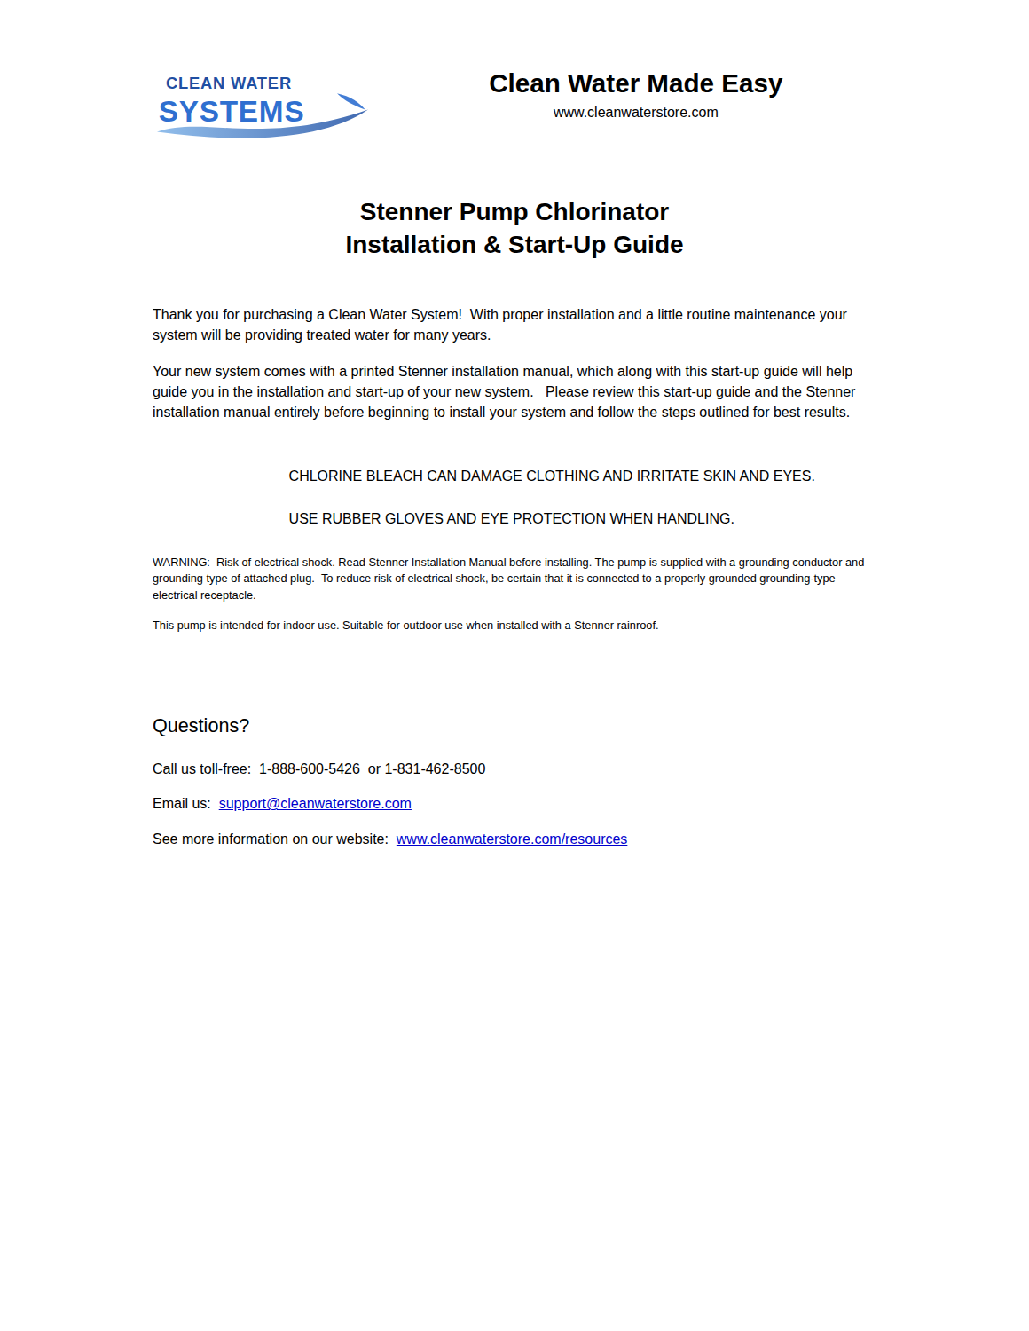Clean Water Systems CLEAN WATER SYSTEMS
Clean Water Made Easy
www.cleanwaterstore.com
Stenner Pump Chlorinator Installation & Start-Up Guide
Thank you for purchasing a Clean Water System! With proper installation and a little routine maintenance your system will be providing treated water for many years.
Your new system comes with a printed Stenner installation manual, which along with this start-up guide will help guide you in the installation and start-up of your new system. Please review this start-up guide and the Stenner installation manual entirely before beginning to install your system and follow the steps outlined for best results.
CHLORINE BLEACH CAN DAMAGE CLOTHING AND IRRITATE SKIN AND EYES.
USE RUBBER GLOVES AND EYE PROTECTION WHEN HANDLING.
WARNING: Risk of electrical shock. Read Stenner Installation Manual before installing. The pump is supplied with a grounding conductor and grounding type of attached plug. To reduce risk of electrical shock, be certain that it is connected to a properly grounded grounding-type electrical receptacle.
This pump is intended for indoor use. Suitable for outdoor use when installed with a Stenner rainroof.
Questions?
Call us toll-free: 1-888-600-5426 or 1-831-462-8500
Email us: support@cleanwaterstore.com
See more information on our website: www.cleanwaterstore.com/resources